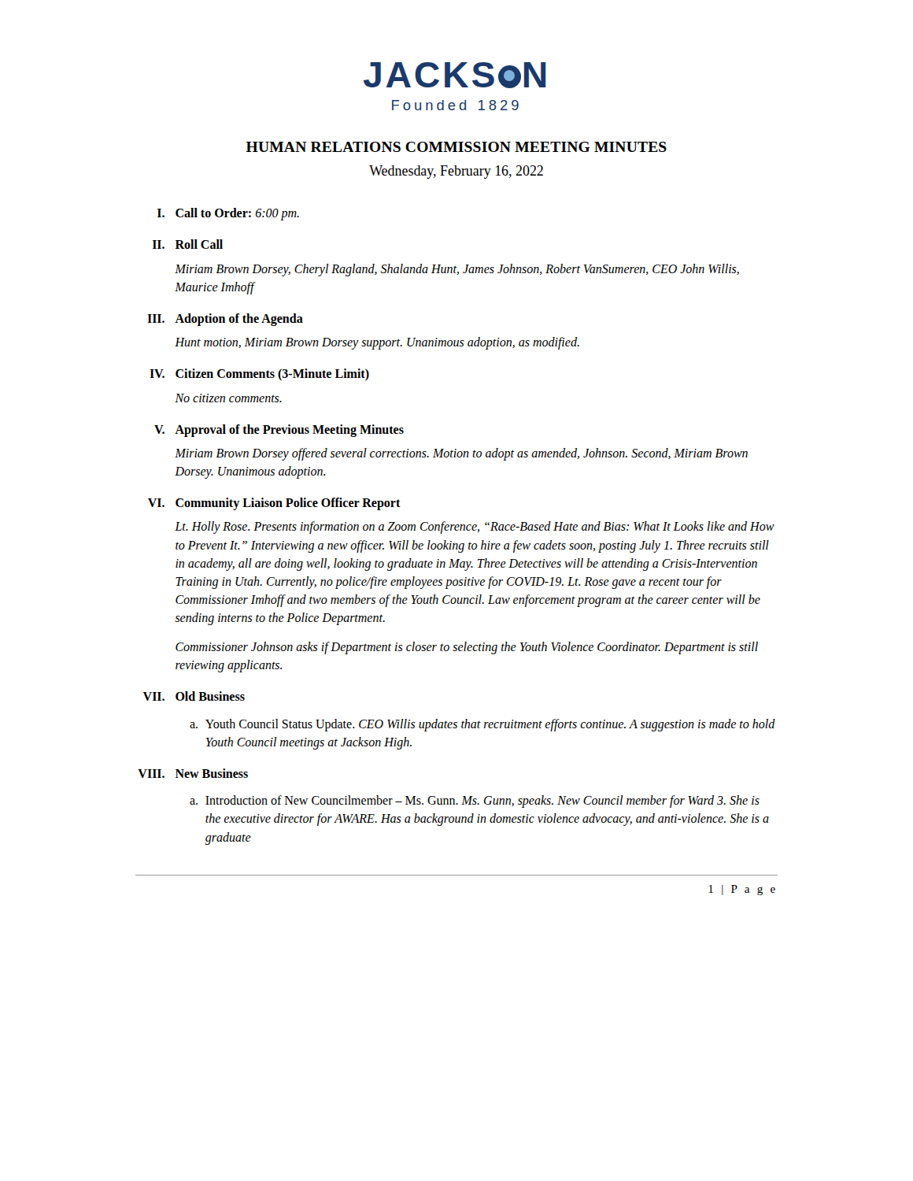JACKS N
Founded 1829
HUMAN RELATIONS COMMISSION MEETING MINUTES
Wednesday, February 16, 2022
Call to Order: 6:00 pm.
Roll Call
Miriam Brown Dorsey, Cheryl Ragland, Shalanda Hunt, James Johnson, Robert VanSumeren, CEO John Willis, Maurice Imhoff
Adoption of the Agenda
Hunt motion, Miriam Brown Dorsey support. Unanimous adoption, as modified.
Citizen Comments (3-Minute Limit)
No citizen comments.
Approval of the Previous Meeting Minutes
Miriam Brown Dorsey offered several corrections. Motion to adopt as amended, Johnson. Second, Miriam Brown Dorsey. Unanimous adoption.
Community Liaison Police Officer Report
Lt. Holly Rose. Presents information on a Zoom Conference, “Race-Based Hate and Bias: What It Looks like and How to Prevent It.” Interviewing a new officer. Will be looking to hire a few cadets soon, posting July 1. Three recruits still in academy, all are doing well, looking to graduate in May. Three Detectives will be attending a Crisis-Intervention Training in Utah. Currently, no police/fire employees positive for COVID-19. Lt. Rose gave a recent tour for Commissioner Imhoff and two members of the Youth Council. Law enforcement program at the career center will be sending interns to the Police Department.
Commissioner Johnson asks if Department is closer to selecting the Youth Violence Coordinator. Department is still reviewing applicants.
Old Business
Youth Council Status Update. CEO Willis updates that recruitment efforts continue. A suggestion is made to hold Youth Council meetings at Jackson High.
New Business
Introduction of New Councilmember – Ms. Gunn. Ms. Gunn, speaks. New Council member for Ward 3. She is the executive director for AWARE. Has a background in domestic violence advocacy, and anti-violence. She is a graduate
1 | P a g e